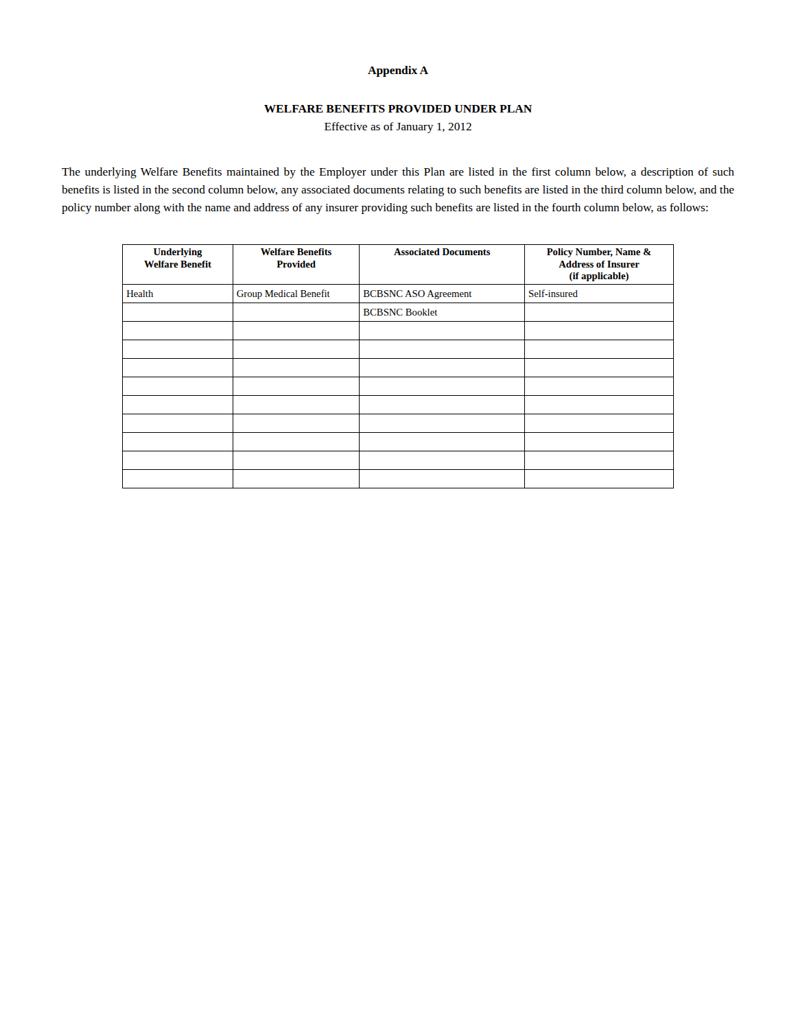Appendix A
WELFARE BENEFITS PROVIDED UNDER PLAN
Effective as of January 1, 2012
The underlying Welfare Benefits maintained by the Employer under this Plan are listed in the first column below, a description of such benefits is listed in the second column below, any associated documents relating to such benefits are listed in the third column below, and the policy number along with the name and address of any insurer providing such benefits are listed in the fourth column below, as follows:
| Underlying Welfare Benefit | Welfare Benefits Provided | Associated Documents | Policy Number, Name & Address of Insurer (if applicable) |
| --- | --- | --- | --- |
| Health | Group Medical Benefit | BCBSNC ASO Agreement | Self-insured |
| | | BCBSNC Booklet | |